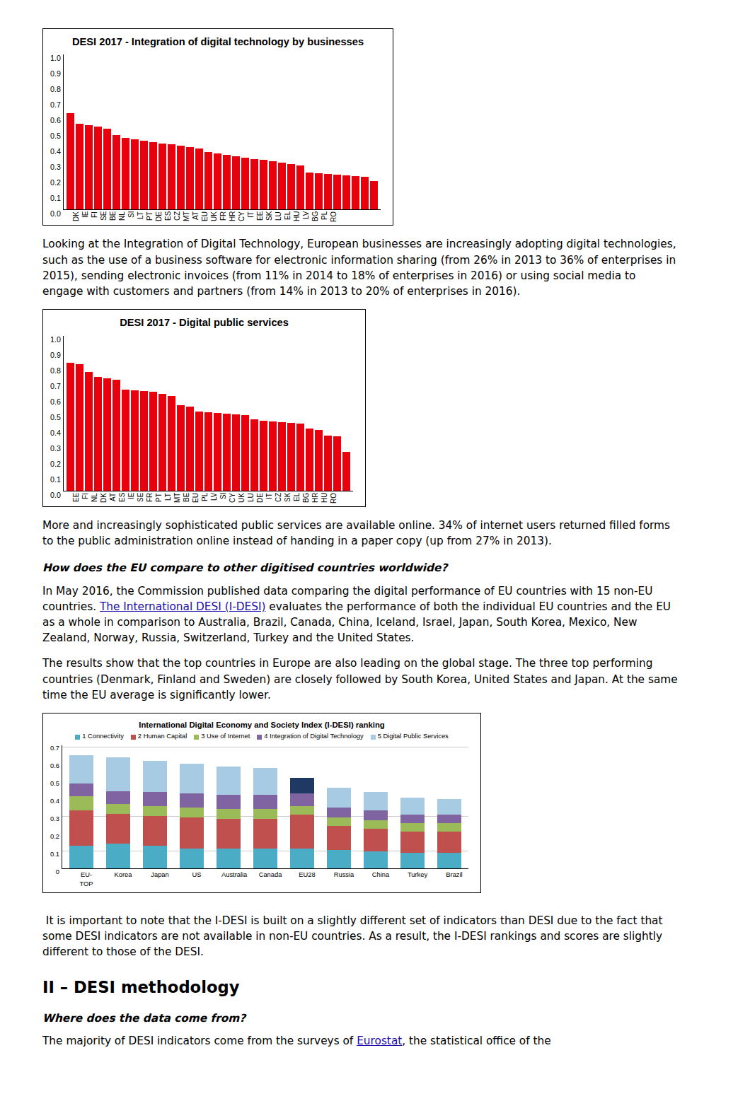DESI 2017 - Integration of digital technology by businesses
1.00.90.80.70.60.50.40.30.20.10.0
DK IE FI SE BE NL SI LT PT DE ES CZ MT AT EU UK FR HR CY IT EE SK LU EL HU LV BG PL RO
Looking at the Integration of Digital Technology, European businesses are increasingly adopting digital technologies, such as the use of a business software for electronic information sharing (from 26% in 2013 to 36% of enterprises in 2015), sending electronic invoices (from 11% in 2014 to 18% of enterprises in 2016) or using social media to engage with customers and partners (from 14% in 2013 to 20% of enterprises in 2016).
DESI 2017 - Digital public services
1.00.90.80.70.60.50.40.30.20.10.0
EE FI NL DK AT ES IE SE FR PT LT MT BE EU PL LV SI CY UK LU DE IT CZ SK EL BG HR HU RO
More and increasingly sophisticated public services are available online. 34% of internet users returned filled forms to the public administration online instead of handing in a paper copy (up from 27% in 2013).
How does the EU compare to other digitised countries worldwide?
In May 2016, the Commission published data comparing the digital performance of EU countries with 15 non-EU countries. The International DESI (I-DESI) evaluates the performance of both the individual EU countries and the EU as a whole in comparison to Australia, Brazil, Canada, China, Iceland, Israel, Japan, South Korea, Mexico, New Zealand, Norway, Russia, Switzerland, Turkey and the United States.
The results show that the top countries in Europe are also leading on the global stage. The three top performing countries (Denmark, Finland and Sweden) are closely followed by South Korea, United States and Japan. At the same time the EU average is significantly lower.
International Digital Economy and Society Index (I-DESI) ranking
1 Connectivity 2 Human Capital 3 Use of Internet 4 Integration of Digital Technology 5 Digital Public Services
0.70.60.50.40.30.20.10
EU-TOP Korea Japan US Australia Canada EU28 Russia China Turkey Brazil
It is important to note that the I-DESI is built on a slightly different set of indicators than DESI due to the fact that some DESI indicators are not available in non-EU countries. As a result, the I-DESI rankings and scores are slightly different to those of the DESI.
II – DESI methodology
Where does the data come from?
The majority of DESI indicators come from the surveys of Eurostat, the statistical office of the